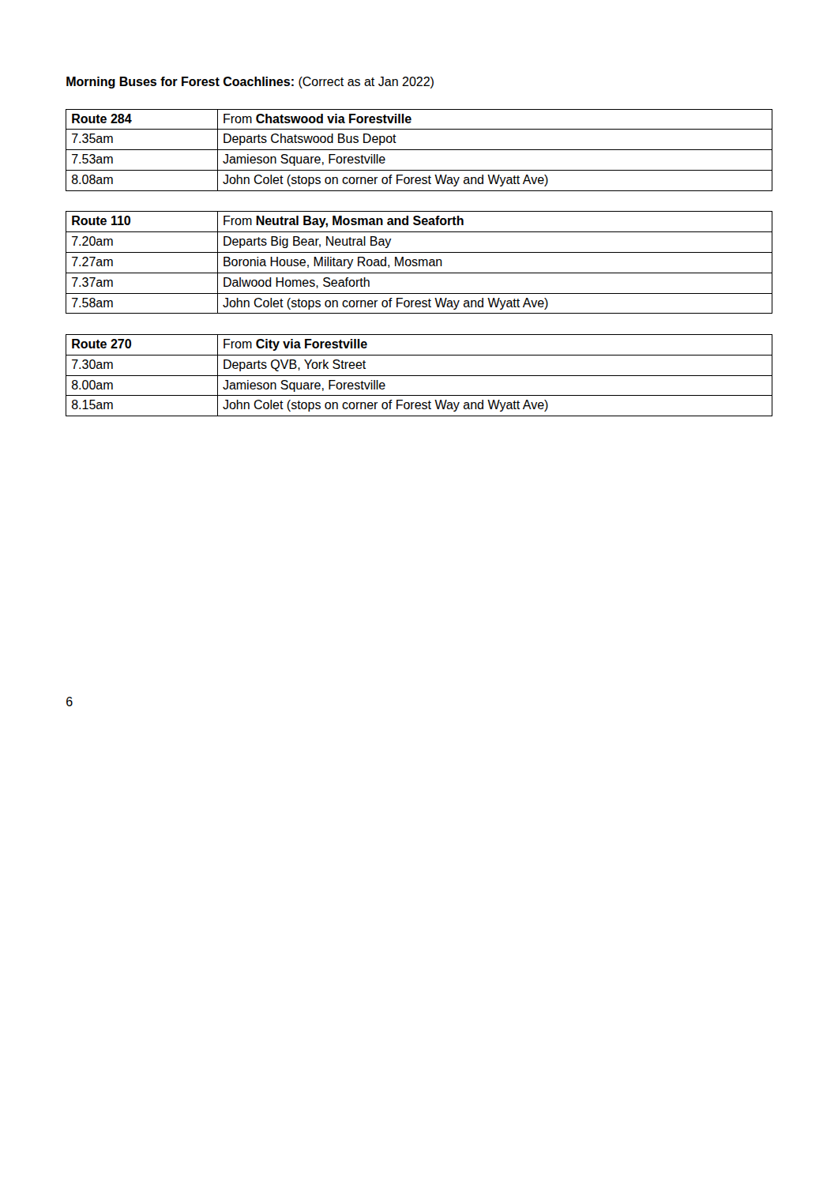Morning Buses for Forest Coachlines: (Correct as at Jan 2022)
| Route 284 | From Chatswood via Forestville |
| 7.35am | Departs Chatswood Bus Depot |
| 7.53am | Jamieson Square, Forestville |
| 8.08am | John Colet (stops on corner of Forest Way and Wyatt Ave) |
| Route 110 | From Neutral Bay, Mosman and Seaforth |
| 7.20am | Departs Big Bear, Neutral Bay |
| 7.27am | Boronia House, Military Road, Mosman |
| 7.37am | Dalwood Homes, Seaforth |
| 7.58am | John Colet (stops on corner of Forest Way and Wyatt Ave) |
| Route 270 | From City via Forestville |
| 7.30am | Departs QVB, York Street |
| 8.00am | Jamieson Square, Forestville |
| 8.15am | John Colet (stops on corner of Forest Way and Wyatt Ave) |
6